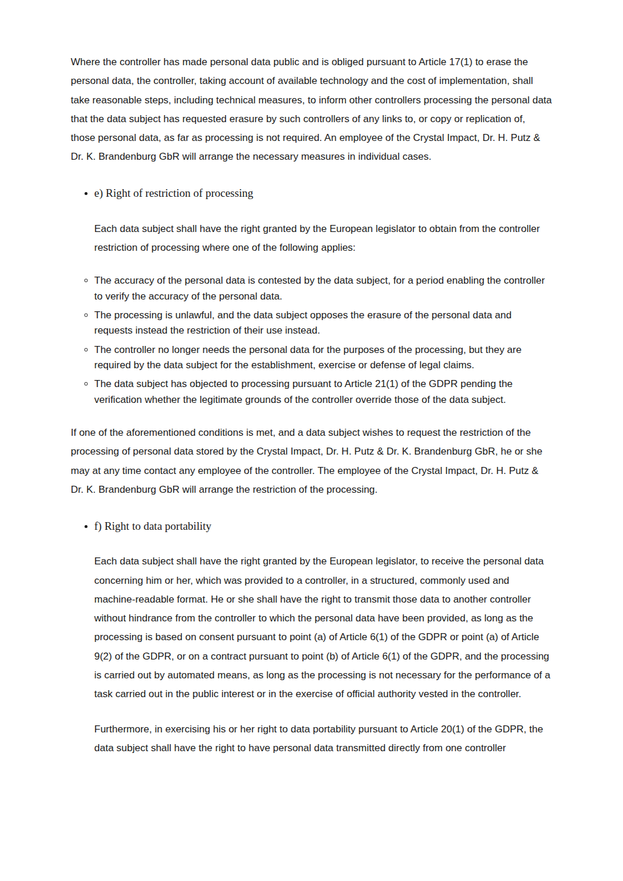Where the controller has made personal data public and is obliged pursuant to Article 17(1) to erase the personal data, the controller, taking account of available technology and the cost of implementation, shall take reasonable steps, including technical measures, to inform other controllers processing the personal data that the data subject has requested erasure by such controllers of any links to, or copy or replication of, those personal data, as far as processing is not required. An employee of the Crystal Impact, Dr. H. Putz & Dr. K. Brandenburg GbR will arrange the necessary measures in individual cases.
e) Right of restriction of processing
Each data subject shall have the right granted by the European legislator to obtain from the controller restriction of processing where one of the following applies:
The accuracy of the personal data is contested by the data subject, for a period enabling the controller to verify the accuracy of the personal data.
The processing is unlawful, and the data subject opposes the erasure of the personal data and requests instead the restriction of their use instead.
The controller no longer needs the personal data for the purposes of the processing, but they are required by the data subject for the establishment, exercise or defense of legal claims.
The data subject has objected to processing pursuant to Article 21(1) of the GDPR pending the verification whether the legitimate grounds of the controller override those of the data subject.
If one of the aforementioned conditions is met, and a data subject wishes to request the restriction of the processing of personal data stored by the Crystal Impact, Dr. H. Putz & Dr. K. Brandenburg GbR, he or she may at any time contact any employee of the controller. The employee of the Crystal Impact, Dr. H. Putz & Dr. K. Brandenburg GbR will arrange the restriction of the processing.
f) Right to data portability
Each data subject shall have the right granted by the European legislator, to receive the personal data concerning him or her, which was provided to a controller, in a structured, commonly used and machine-readable format. He or she shall have the right to transmit those data to another controller without hindrance from the controller to which the personal data have been provided, as long as the processing is based on consent pursuant to point (a) of Article 6(1) of the GDPR or point (a) of Article 9(2) of the GDPR, or on a contract pursuant to point (b) of Article 6(1) of the GDPR, and the processing is carried out by automated means, as long as the processing is not necessary for the performance of a task carried out in the public interest or in the exercise of official authority vested in the controller.
Furthermore, in exercising his or her right to data portability pursuant to Article 20(1) of the GDPR, the data subject shall have the right to have personal data transmitted directly from one controller